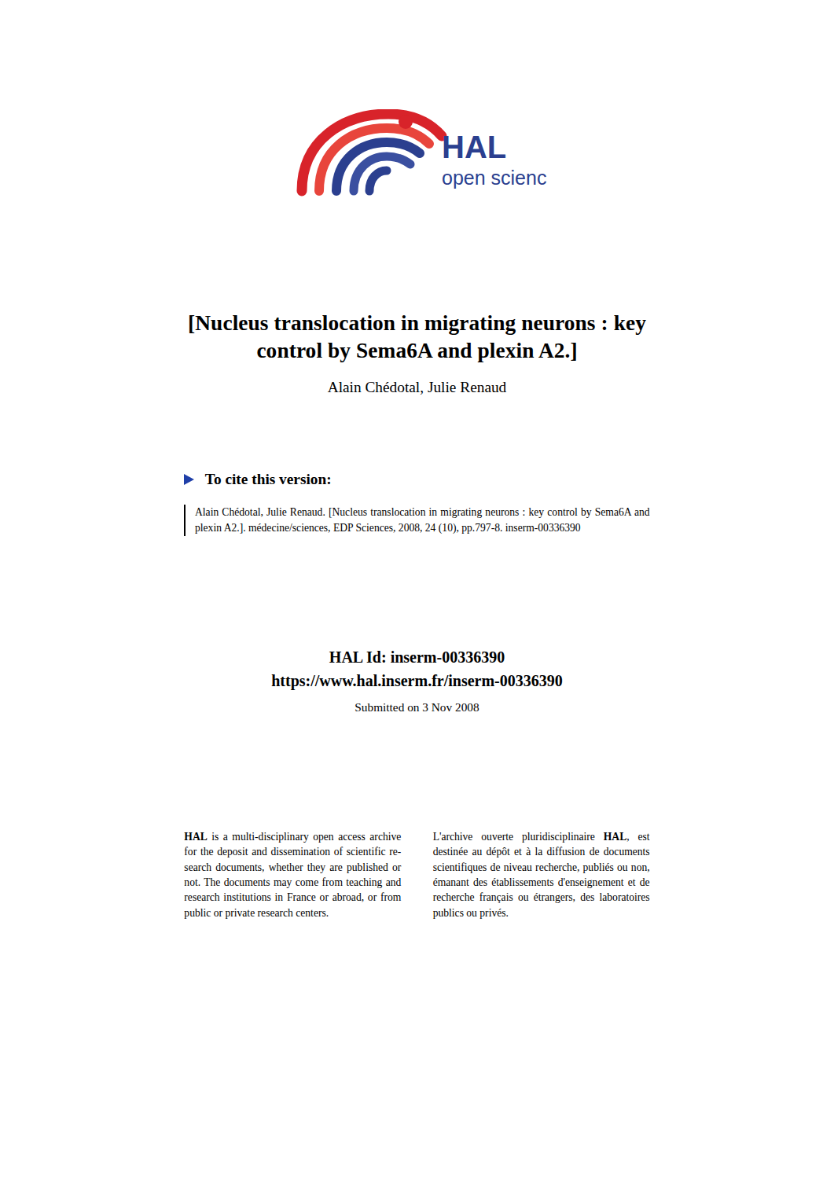HAL open science
[Nucleus translocation in migrating neurons : key
control by Sema6A and plexin A2.]
Alain Chédotal, Julie Renaud
To cite this version:
Alain Chédotal, Julie Renaud. [Nucleus translocation in migrating neurons : key control by Sema6A and plexin A2.]. médecine/sciences, EDP Sciences, 2008, 24 (10), pp.797-8. inserm-00336390
HAL Id: inserm-00336390
https://www.hal.inserm.fr/inserm-00336390
Submitted on 3 Nov 2008
HAL is a multi-disciplinary open access archive for the deposit and dissemination of scientific research documents, whether they are published or not. The documents may come from teaching and research institutions in France or abroad, or from public or private research centers.
L'archive ouverte pluridisciplinaire HAL, est destinée au dépôt et à la diffusion de documents scientifiques de niveau recherche, publiés ou non, émanant des établissements d'enseignement et de recherche français ou étrangers, des laboratoires publics ou privés.